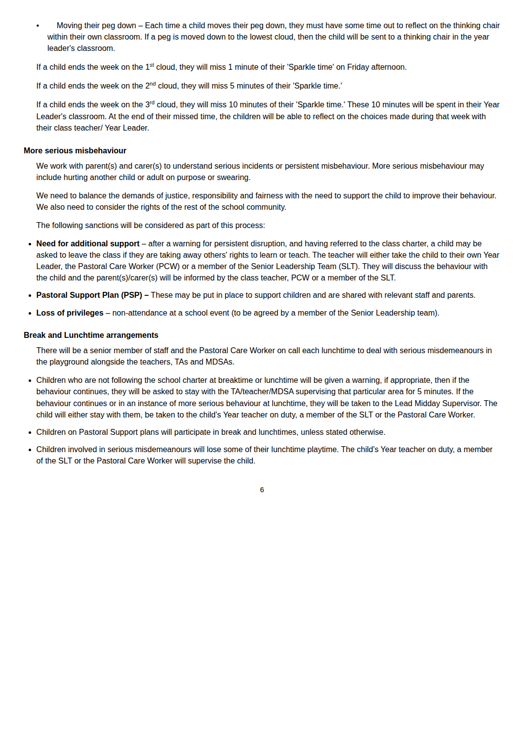• Moving their peg down – Each time a child moves their peg down, they must have some time out to reflect on the thinking chair within their own classroom. If a peg is moved down to the lowest cloud, then the child will be sent to a thinking chair in the year leader's classroom.
If a child ends the week on the 1st cloud, they will miss 1 minute of their 'Sparkle time' on Friday afternoon.
If a child ends the week on the 2nd cloud, they will miss 5 minutes of their 'Sparkle time.'
If a child ends the week on the 3rd cloud, they will miss 10 minutes of their 'Sparkle time.' These 10 minutes will be spent in their Year Leader's classroom. At the end of their missed time, the children will be able to reflect on the choices made during that week with their class teacher/ Year Leader.
More serious misbehaviour
We work with parent(s) and carer(s) to understand serious incidents or persistent misbehaviour. More serious misbehaviour may include hurting another child or adult on purpose or swearing.
We need to balance the demands of justice, responsibility and fairness with the need to support the child to improve their behaviour. We also need to consider the rights of the rest of the school community.
The following sanctions will be considered as part of this process:
Need for additional support – after a warning for persistent disruption, and having referred to the class charter, a child may be asked to leave the class if they are taking away others' rights to learn or teach. The teacher will either take the child to their own Year Leader, the Pastoral Care Worker (PCW) or a member of the Senior Leadership Team (SLT). They will discuss the behaviour with the child and the parent(s)/carer(s) will be informed by the class teacher, PCW or a member of the SLT.
Pastoral Support Plan (PSP) – These may be put in place to support children and are shared with relevant staff and parents.
Loss of privileges – non-attendance at a school event (to be agreed by a member of the Senior Leadership team).
Break and Lunchtime arrangements
There will be a senior member of staff and the Pastoral Care Worker on call each lunchtime to deal with serious misdemeanours in the playground alongside the teachers, TAs and MDSAs.
Children who are not following the school charter at breaktime or lunchtime will be given a warning, if appropriate, then if the behaviour continues, they will be asked to stay with the TA/teacher/MDSA supervising that particular area for 5 minutes. If the behaviour continues or in an instance of more serious behaviour at lunchtime, they will be taken to the Lead Midday Supervisor. The child will either stay with them, be taken to the child's Year teacher on duty, a member of the SLT or the Pastoral Care Worker.
Children on Pastoral Support plans will participate in break and lunchtimes, unless stated otherwise.
Children involved in serious misdemeanours will lose some of their lunchtime playtime. The child's Year teacher on duty, a member of the SLT or the Pastoral Care Worker will supervise the child.
6